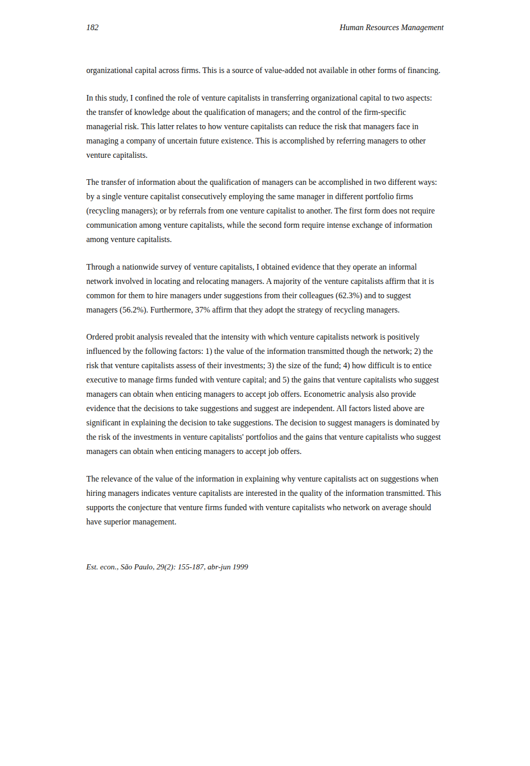182 Human Resources Management
organizational capital across firms. This is a source of value-added not available in other forms of financing.
In this study, I confined the role of venture capitalists in transferring organizational capital to two aspects: the transfer of knowledge about the qualification of managers; and the control of the firm-specific managerial risk. This latter relates to how venture capitalists can reduce the risk that managers face in managing a company of uncertain future existence. This is accomplished by referring managers to other venture capitalists.
The transfer of information about the qualification of managers can be accomplished in two different ways: by a single venture capitalist consecutively employing the same manager in different portfolio firms (recycling managers); or by referrals from one venture capitalist to another. The first form does not require communication among venture capitalists, while the second form require intense exchange of information among venture capitalists.
Through a nationwide survey of venture capitalists, I obtained evidence that they operate an informal network involved in locating and relocating managers. A majority of the venture capitalists affirm that it is common for them to hire managers under suggestions from their colleagues (62.3%) and to suggest managers (56.2%). Furthermore, 37% affirm that they adopt the strategy of recycling managers.
Ordered probit analysis revealed that the intensity with which venture capitalists network is positively influenced by the following factors: 1) the value of the information transmitted though the network; 2) the risk that venture capitalists assess of their investments; 3) the size of the fund; 4) how difficult is to entice executive to manage firms funded with venture capital; and 5) the gains that venture capitalists who suggest managers can obtain when enticing managers to accept job offers. Econometric analysis also provide evidence that the decisions to take suggestions and suggest are independent. All factors listed above are significant in explaining the decision to take suggestions. The decision to suggest managers is dominated by the risk of the investments in venture capitalists' portfolios and the gains that venture capitalists who suggest managers can obtain when enticing managers to accept job offers.
The relevance of the value of the information in explaining why venture capitalists act on suggestions when hiring managers indicates venture capitalists are interested in the quality of the information transmitted. This supports the conjecture that venture firms funded with venture capitalists who network on average should have superior management.
Est. econ., São Paulo, 29(2): 155-187, abr-jun 1999